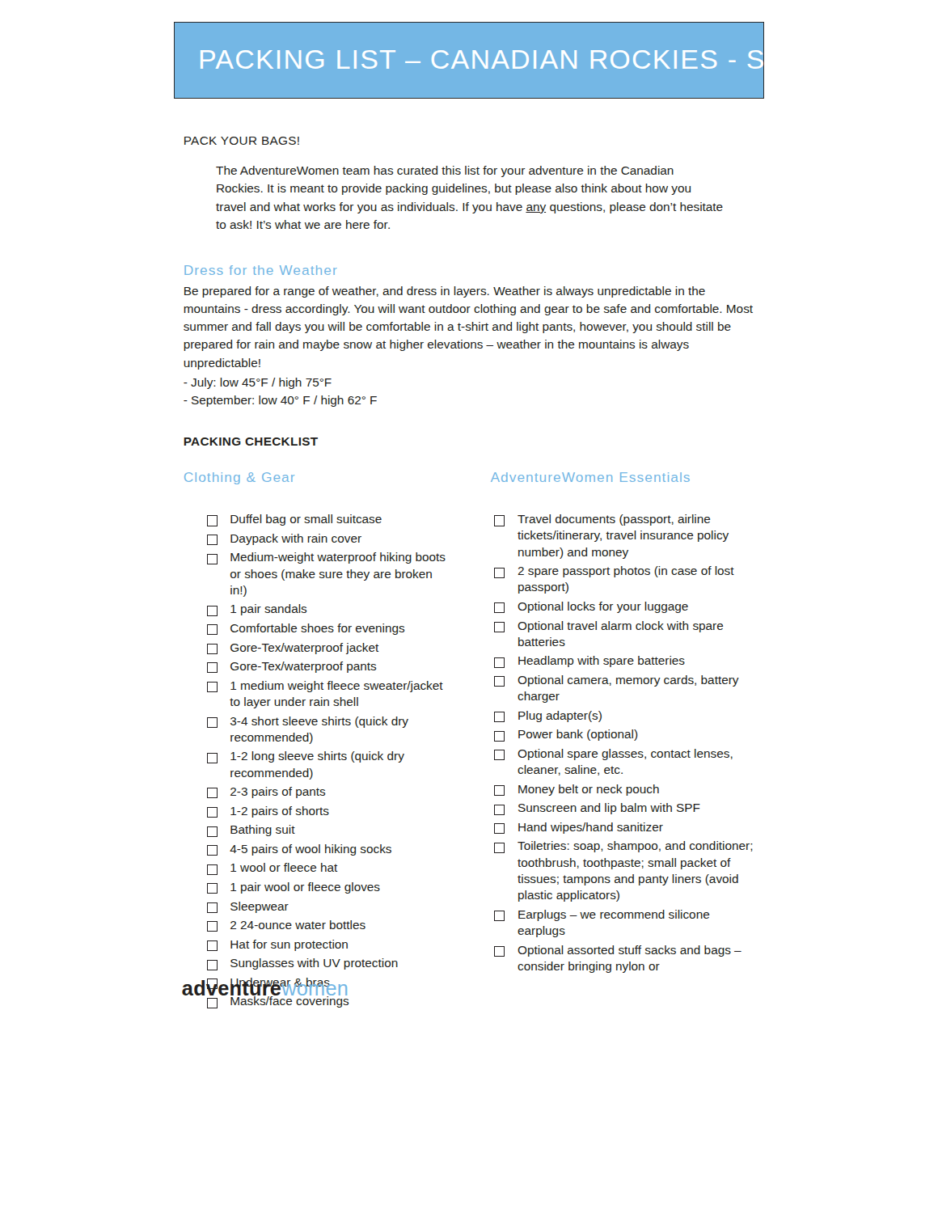PACKING LIST – CANADIAN ROCKIES - SUMMER
PACK YOUR BAGS!
The AdventureWomen team has curated this list for your adventure in the Canadian Rockies. It is meant to provide packing guidelines, but please also think about how you travel and what works for you as individuals. If you have any questions, please don’t hesitate to ask! It’s what we are here for.
Dress for the Weather
Be prepared for a range of weather, and dress in layers. Weather is always unpredictable in the mountains - dress accordingly. You will want outdoor clothing and gear to be safe and comfortable. Most summer and fall days you will be comfortable in a t-shirt and light pants, however, you should still be prepared for rain and maybe snow at higher elevations – weather in the mountains is always unpredictable!
- July: low 45°F / high 75°F
- September: low 40° F / high 62° F
PACKING CHECKLIST
Clothing & Gear
Duffel bag or small suitcase
Daypack with rain cover
Medium-weight waterproof hiking boots or shoes (make sure they are broken in!)
1 pair sandals
Comfortable shoes for evenings
Gore-Tex/waterproof jacket
Gore-Tex/waterproof pants
1 medium weight fleece sweater/jacket to layer under rain shell
3-4 short sleeve shirts (quick dry recommended)
1-2 long sleeve shirts (quick dry recommended)
2-3 pairs of pants
1-2 pairs of shorts
Bathing suit
4-5 pairs of wool hiking socks
1 wool or fleece hat
1 pair wool or fleece gloves
Sleepwear
2 24-ounce water bottles
Hat for sun protection
Sunglasses with UV protection
Underwear & bras
Masks/face coverings
AdventureWomen Essentials
Travel documents (passport, airline tickets/itinerary, travel insurance policy number) and money
2 spare passport photos (in case of lost passport)
Optional locks for your luggage
Optional travel alarm clock with spare batteries
Headlamp with spare batteries
Optional camera, memory cards, battery charger
Plug adapter(s)
Power bank (optional)
Optional spare glasses, contact lenses, cleaner, saline, etc.
Money belt or neck pouch
Sunscreen and lip balm with SPF
Hand wipes/hand sanitizer
Toiletries: soap, shampoo, and conditioner; toothbrush, toothpaste; small packet of tissues; tampons and panty liners (avoid plastic applicators)
Earplugs – we recommend silicone earplugs
Optional assorted stuff sacks and bags – consider bringing nylon or
adventure women